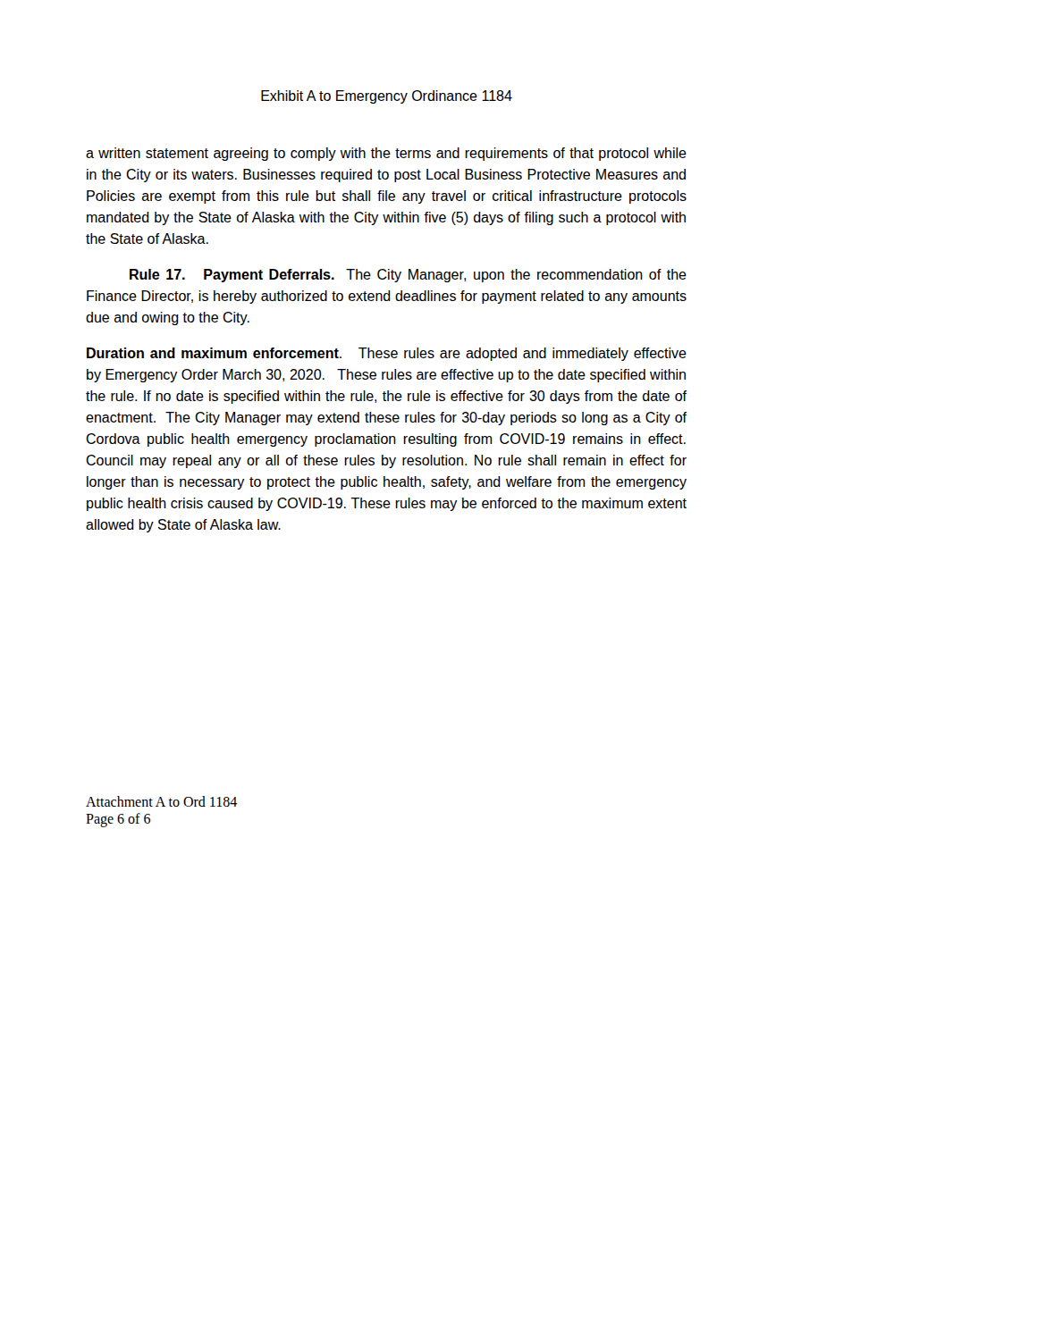Exhibit A to Emergency Ordinance 1184
a written statement agreeing to comply with the terms and requirements of that protocol while in the City or its waters. Businesses required to post Local Business Protective Measures and Policies are exempt from this rule but shall file any travel or critical infrastructure protocols mandated by the State of Alaska with the City within five (5) days of filing such a protocol with the State of Alaska.
Rule 17. Payment Deferrals. The City Manager, upon the recommendation of the Finance Director, is hereby authorized to extend deadlines for payment related to any amounts due and owing to the City.
Duration and maximum enforcement. These rules are adopted and immediately effective by Emergency Order March 30, 2020. These rules are effective up to the date specified within the rule. If no date is specified within the rule, the rule is effective for 30 days from the date of enactment. The City Manager may extend these rules for 30-day periods so long as a City of Cordova public health emergency proclamation resulting from COVID-19 remains in effect. Council may repeal any or all of these rules by resolution. No rule shall remain in effect for longer than is necessary to protect the public health, safety, and welfare from the emergency public health crisis caused by COVID-19. These rules may be enforced to the maximum extent allowed by State of Alaska law.
Attachment A to Ord 1184
Page 6 of 6